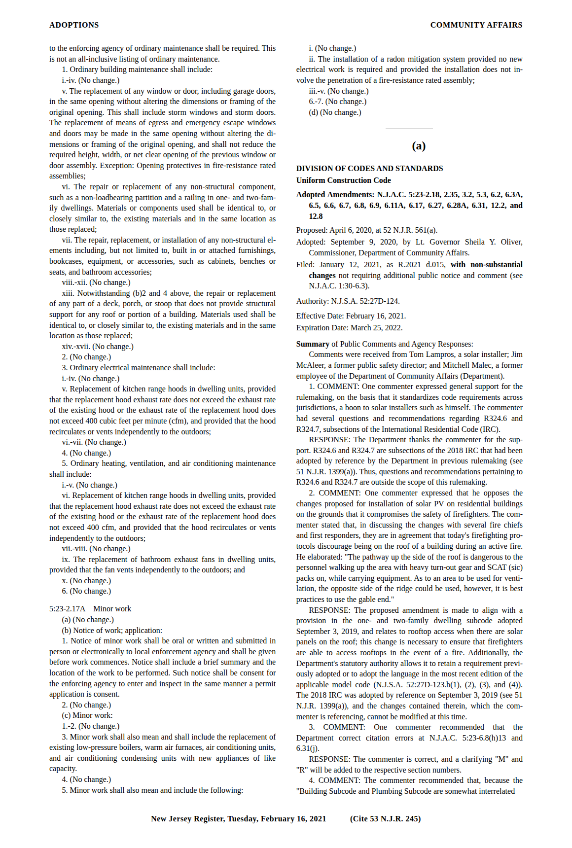Adoptions
Community Affairs
to the enforcing agency of ordinary maintenance shall be required. This is not an all-inclusive listing of ordinary maintenance.
1. Ordinary building maintenance shall include:
i.-iv. (No change.)
v. The replacement of any window or door, including garage doors, in the same opening without altering the dimensions or framing of the original opening. This shall include storm windows and storm doors. The replacement of means of egress and emergency escape windows and doors may be made in the same opening without altering the dimensions or framing of the original opening, and shall not reduce the required height, width, or net clear opening of the previous window or door assembly. Exception: Opening protectives in fire-resistance rated assemblies;
vi. The repair or replacement of any non-structural component, such as a non-loadbearing partition and a railing in one- and two-family dwellings. Materials or components used shall be identical to, or closely similar to, the existing materials and in the same location as those replaced;
vii. The repair, replacement, or installation of any non-structural elements including, but not limited to, built in or attached furnishings, bookcases, equipment, or accessories, such as cabinets, benches or seats, and bathroom accessories;
viii.-xii. (No change.)
xiii. Notwithstanding (b)2 and 4 above, the repair or replacement of any part of a deck, porch, or stoop that does not provide structural support for any roof or portion of a building. Materials used shall be identical to, or closely similar to, the existing materials and in the same location as those replaced;
xiv.-xvii. (No change.)
2. (No change.)
3. Ordinary electrical maintenance shall include:
i.-iv. (No change.)
v. Replacement of kitchen range hoods in dwelling units, provided that the replacement hood exhaust rate does not exceed the exhaust rate of the existing hood or the exhaust rate of the replacement hood does not exceed 400 cubic feet per minute (cfm), and provided that the hood recirculates or vents independently to the outdoors;
vi.-vii. (No change.)
4. (No change.)
5. Ordinary heating, ventilation, and air conditioning maintenance shall include:
i.-v. (No change.)
vi. Replacement of kitchen range hoods in dwelling units, provided that the replacement hood exhaust rate does not exceed the exhaust rate of the existing hood or the exhaust rate of the replacement hood does not exceed 400 cfm, and provided that the hood recirculates or vents independently to the outdoors;
vii.-viii. (No change.)
ix. The replacement of bathroom exhaust fans in dwelling units, provided that the fan vents independently to the outdoors; and
x. (No change.)
6. (No change.)
5:23-2.17A Minor work
(a) (No change.)
(b) Notice of work; application:
1. Notice of minor work shall be oral or written and submitted in person or electronically to local enforcement agency and shall be given before work commences. Notice shall include a brief summary and the location of the work to be performed. Such notice shall be consent for the enforcing agency to enter and inspect in the same manner a permit application is consent.
2. (No change.)
(c) Minor work:
1.-2. (No change.)
3. Minor work shall also mean and shall include the replacement of existing low-pressure boilers, warm air furnaces, air conditioning units, and air conditioning condensing units with new appliances of like capacity.
4. (No change.)
5. Minor work shall also mean and include the following:
i. (No change.)
ii. The installation of a radon mitigation system provided no new electrical work is required and provided the installation does not involve the penetration of a fire-resistance rated assembly;
iii.-v. (No change.)
6.-7. (No change.)
(d) (No change.)
(a)
Division of Codes and Standards
Uniform Construction Code
Adopted Amendments: N.J.A.C. 5:23-2.18, 2.35, 3.2, 5.3, 6.2, 6.3A, 6.5, 6.6, 6.7, 6.8, 6.9, 6.11A, 6.17, 6.27, 6.28A, 6.31, 12.2, and 12.8
Proposed: April 6, 2020, at 52 N.J.R. 561(a).
Adopted: September 9, 2020, by Lt. Governor Sheila Y. Oliver, Commissioner, Department of Community Affairs.
Filed: January 12, 2021, as R.2021 d.015, with non-substantial changes not requiring additional public notice and comment (see N.J.A.C. 1:30-6.3).
Authority: N.J.S.A. 52:27D-124.
Effective Date: February 16, 2021.
Expiration Date: March 25, 2022.
Summary of Public Comments and Agency Responses:
Comments were received from Tom Lampros, a solar installer; Jim McAleer, a former public safety director; and Mitchell Malec, a former employee of the Department of Community Affairs (Department).
1. COMMENT: One commenter expressed general support for the rulemaking, on the basis that it standardizes code requirements across jurisdictions, a boon to solar installers such as himself. The commenter had several questions and recommendations regarding R324.6 and R324.7, subsections of the International Residential Code (IRC).
RESPONSE: The Department thanks the commenter for the support. R324.6 and R324.7 are subsections of the 2018 IRC that had been adopted by reference by the Department in previous rulemaking (see 51 N.J.R. 1399(a)). Thus, questions and recommendations pertaining to R324.6 and R324.7 are outside the scope of this rulemaking.
2. COMMENT: One commenter expressed that he opposes the changes proposed for installation of solar PV on residential buildings on the grounds that it compromises the safety of firefighters. The commenter stated that, in discussing the changes with several fire chiefs and first responders, they are in agreement that today's firefighting protocols discourage being on the roof of a building during an active fire. He elaborated: "The pathway up the side of the roof is dangerous to the personnel walking up the area with heavy turn-out gear and SCAT (sic) packs on, while carrying equipment. As to an area to be used for ventilation, the opposite side of the ridge could be used, however, it is best practices to use the gable end."
RESPONSE: The proposed amendment is made to align with a provision in the one- and two-family dwelling subcode adopted September 3, 2019, and relates to rooftop access when there are solar panels on the roof; this change is necessary to ensure that firefighters are able to access rooftops in the event of a fire. Additionally, the Department's statutory authority allows it to retain a requirement previously adopted or to adopt the language in the most recent edition of the applicable model code (N.J.S.A. 52:27D-123.b(1), (2), (3), and (4)). The 2018 IRC was adopted by reference on September 3, 2019 (see 51 N.J.R. 1399(a)), and the changes contained therein, which the commenter is referencing, cannot be modified at this time.
3. COMMENT: One commenter recommended that the Department correct citation errors at N.J.A.C. 5:23-6.8(h)13 and 6.31(j).
RESPONSE: The commenter is correct, and a clarifying "M" and "R" will be added to the respective section numbers.
4. COMMENT: The commenter recommended that, because the "Building Subcode and Plumbing Subcode are somewhat interrelated
New Jersey Register, Tuesday, February 16, 2021
(Cite 53 N.J.R. 245)